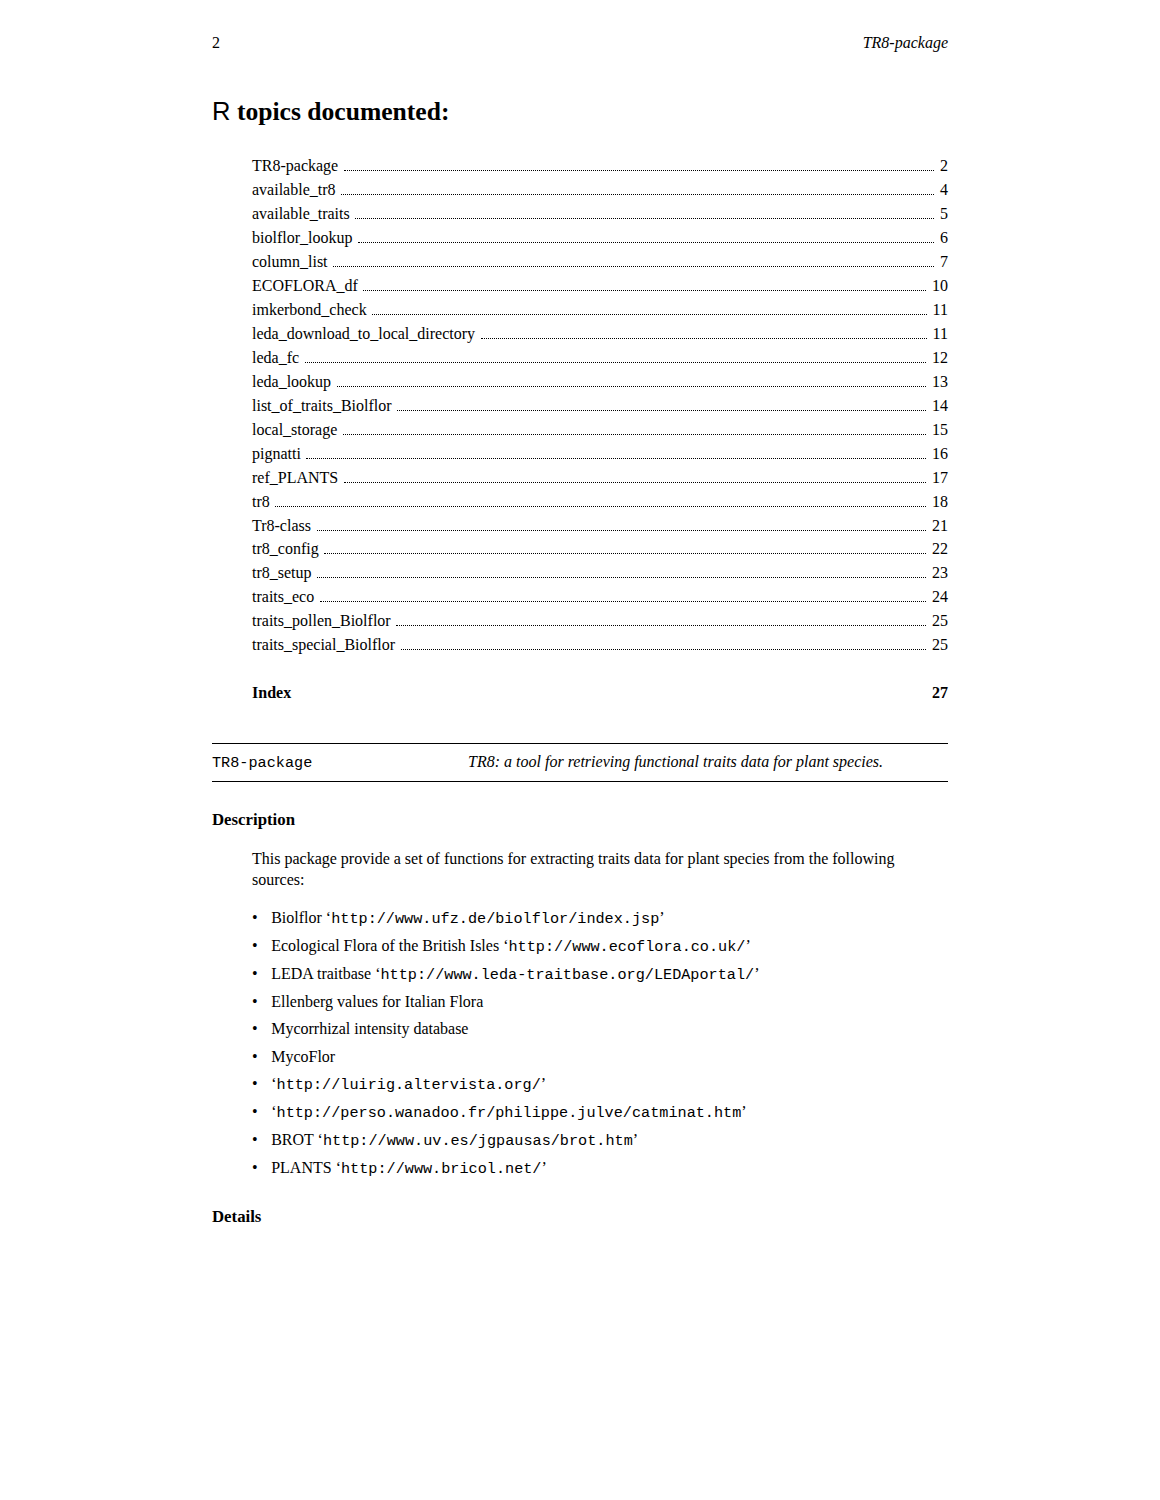2 TR8-package
R topics documented:
TR8-package 2
available_tr8 4
available_traits 5
biolflor_lookup 6
column_list 7
ECOFLORA_df 10
imkerbond_check 11
leda_download_to_local_directory 11
leda_fc 12
leda_lookup 13
list_of_traits_Biolflor 14
local_storage 15
pignatti 16
ref_PLANTS 17
tr8 18
Tr8-class 21
tr8_config 22
tr8_setup 23
traits_eco 24
traits_pollen_Biolflor 25
traits_special_Biolflor 25
Index 27
TR8-package TR8: a tool for retrieving functional traits data for plant species.
Description
This package provide a set of functions for extracting traits data for plant species from the following sources:
Biolflor ‘http://www.ufz.de/biolflor/index.jsp’
Ecological Flora of the British Isles ‘http://www.ecoflora.co.uk/’
LEDA traitbase ‘http://www.leda-traitbase.org/LEDAportal/’
Ellenberg values for Italian Flora
Mycorrhizal intensity database
MycoFlor
‘http://luirig.altervista.org/’
‘http://perso.wanadoo.fr/philippe.julve/catminat.htm’
BROT ‘http://www.uv.es/jgpausas/brot.htm’
PLANTS ‘http://www.bricol.net/’
Details